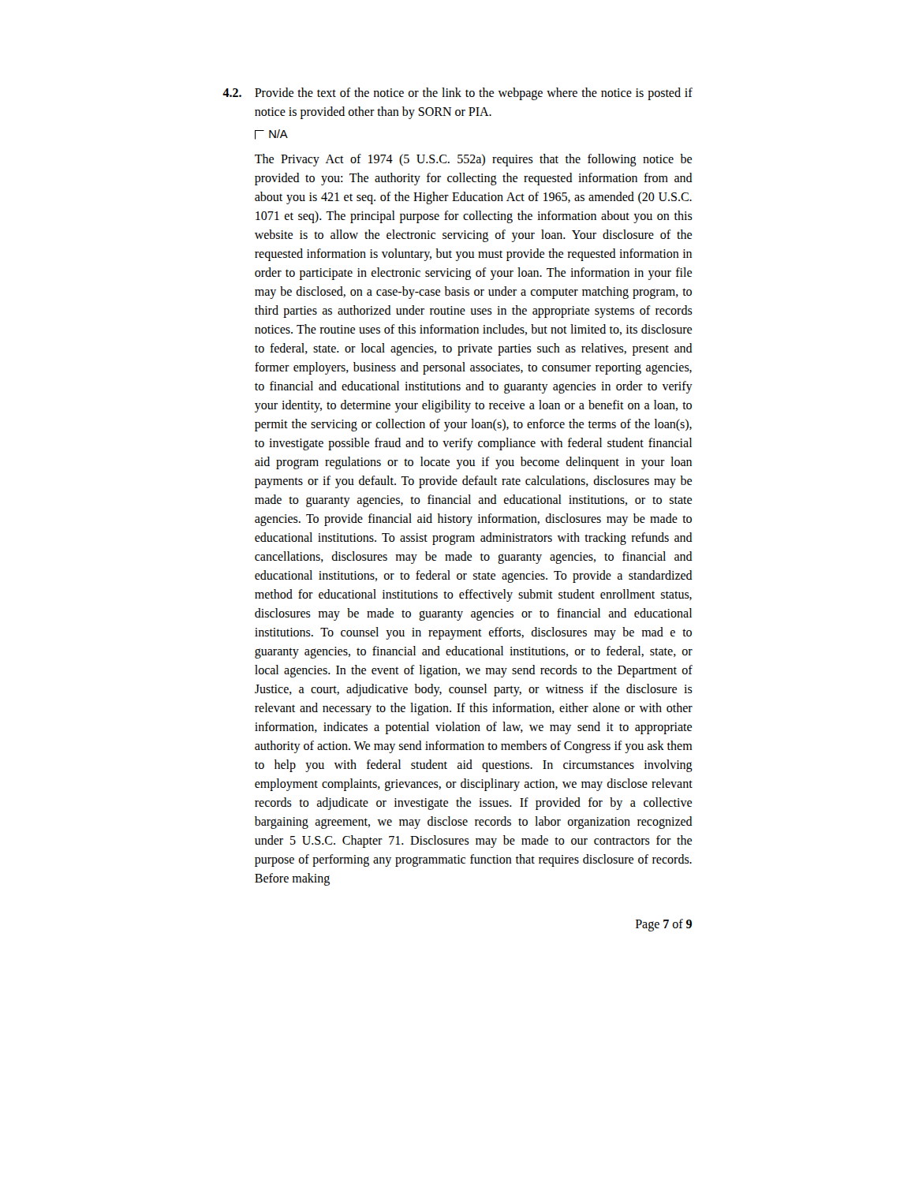4.2.
Provide the text of the notice or the link to the webpage where the notice is posted if notice is provided other than by SORN or PIA.
N/A
The Privacy Act of 1974 (5 U.S.C. 552a) requires that the following notice be provided to you: The authority for collecting the requested information from and about you is 421 et seq. of the Higher Education Act of 1965, as amended (20 U.S.C. 1071 et seq). The principal purpose for collecting the information about you on this website is to allow the electronic servicing of your loan. Your disclosure of the requested information is voluntary, but you must provide the requested information in order to participate in electronic servicing of your loan. The information in your file may be disclosed, on a case-by-case basis or under a computer matching program, to third parties as authorized under routine uses in the appropriate systems of records notices. The routine uses of this information includes, but not limited to, its disclosure to federal, state. or local agencies, to private parties such as relatives, present and former employers, business and personal associates, to consumer reporting agencies, to financial and educational institutions and to guaranty agencies in order to verify your identity, to determine your eligibility to receive a loan or a benefit on a loan, to permit the servicing or collection of your loan(s), to enforce the terms of the loan(s), to investigate possible fraud and to verify compliance with federal student financial aid program regulations or to locate you if you become delinquent in your loan payments or if you default. To provide default rate calculations, disclosures may be made to guaranty agencies, to financial and educational institutions, or to state agencies. To provide financial aid history information, disclosures may be made to educational institutions. To assist program administrators with tracking refunds and cancellations, disclosures may be made to guaranty agencies, to financial and educational institutions, or to federal or state agencies. To provide a standardized method for educational institutions to effectively submit student enrollment status, disclosures may be made to guaranty agencies or to financial and educational institutions. To counsel you in repayment efforts, disclosures may be mad e to guaranty agencies, to financial and educational institutions, or to federal, state, or local agencies. In the event of ligation, we may send records to the Department of Justice, a court, adjudicative body, counsel party, or witness if the disclosure is relevant and necessary to the ligation. If this information, either alone or with other information, indicates a potential violation of law, we may send it to appropriate authority of action. We may send information to members of Congress if you ask them to help you with federal student aid questions. In circumstances involving employment complaints, grievances, or disciplinary action, we may disclose relevant records to adjudicate or investigate the issues. If provided for by a collective bargaining agreement, we may disclose records to labor organization recognized under 5 U.S.C. Chapter 71. Disclosures may be made to our contractors for the purpose of performing any programmatic function that requires disclosure of records. Before making
Page 7 of 9